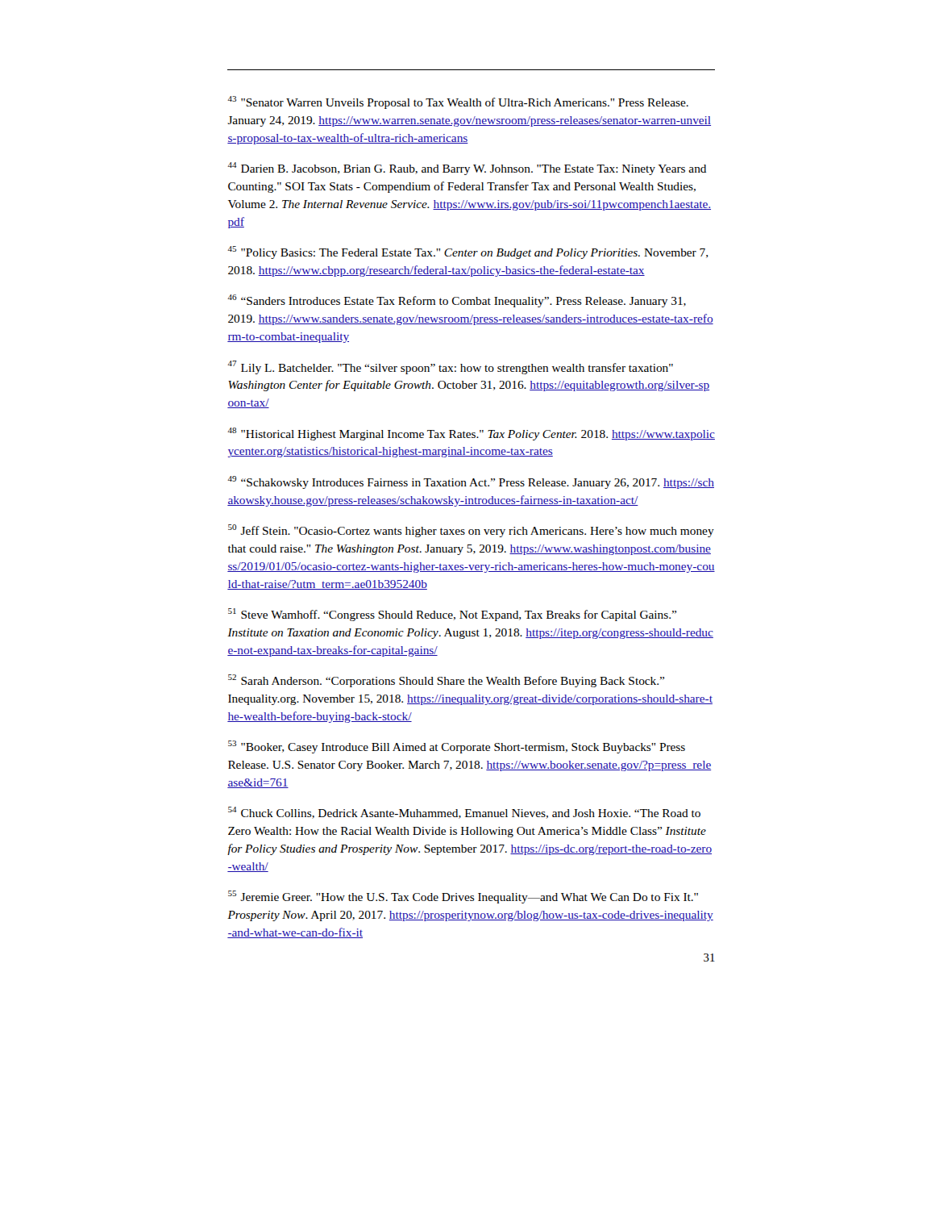43 "Senator Warren Unveils Proposal to Tax Wealth of Ultra-Rich Americans." Press Release. January 24, 2019. https://www.warren.senate.gov/newsroom/press-releases/senator-warren-unveils-proposal-to-tax-wealth-of-ultra-rich-americans
44 Darien B. Jacobson, Brian G. Raub, and Barry W. Johnson. "The Estate Tax: Ninety Years and Counting." SOI Tax Stats - Compendium of Federal Transfer Tax and Personal Wealth Studies, Volume 2. The Internal Revenue Service. https://www.irs.gov/pub/irs-soi/11pwcompench1aestate.pdf
45 "Policy Basics: The Federal Estate Tax." Center on Budget and Policy Priorities. November 7, 2018. https://www.cbpp.org/research/federal-tax/policy-basics-the-federal-estate-tax
46 “Sanders Introduces Estate Tax Reform to Combat Inequality”. Press Release. January 31, 2019. https://www.sanders.senate.gov/newsroom/press-releases/sanders-introduces-estate-tax-reform-to-combat-inequality
47 Lily L. Batchelder. "The “silver spoon” tax: how to strengthen wealth transfer taxation" Washington Center for Equitable Growth. October 31, 2016. https://equitablegrowth.org/silver-spoon-tax/
48 "Historical Highest Marginal Income Tax Rates." Tax Policy Center. 2018. https://www.taxpolicycenter.org/statistics/historical-highest-marginal-income-tax-rates
49 “Schakowsky Introduces Fairness in Taxation Act.” Press Release. January 26, 2017. https://schakowsky.house.gov/press-releases/schakowsky-introduces-fairness-in-taxation-act/
50 Jeff Stein. "Ocasio-Cortez wants higher taxes on very rich Americans. Here’s how much money that could raise." The Washington Post. January 5, 2019. https://www.washingtonpost.com/business/2019/01/05/ocasio-cortez-wants-higher-taxes-very-rich-americans-heres-how-much-money-could-that-raise/?utm_term=.ae01b395240b
51 Steve Wamhoff. “Congress Should Reduce, Not Expand, Tax Breaks for Capital Gains.” Institute on Taxation and Economic Policy. August 1, 2018. https://itep.org/congress-should-reduce-not-expand-tax-breaks-for-capital-gains/
52 Sarah Anderson. “Corporations Should Share the Wealth Before Buying Back Stock.” Inequality.org. November 15, 2018. https://inequality.org/great-divide/corporations-should-share-the-wealth-before-buying-back-stock/
53 "Booker, Casey Introduce Bill Aimed at Corporate Short-termism, Stock Buybacks" Press Release. U.S. Senator Cory Booker. March 7, 2018. https://www.booker.senate.gov/?p=press_release&id=761
54 Chuck Collins, Dedrick Asante-Muhammed, Emanuel Nieves, and Josh Hoxie. “The Road to Zero Wealth: How the Racial Wealth Divide is Hollowing Out America’s Middle Class” Institute for Policy Studies and Prosperity Now. September 2017. https://ips-dc.org/report-the-road-to-zero-wealth/
55 Jeremie Greer. "How the U.S. Tax Code Drives Inequality—and What We Can Do to Fix It." Prosperity Now. April 20, 2017. https://prosperitynow.org/blog/how-us-tax-code-drives-inequality-and-what-we-can-do-fix-it
31